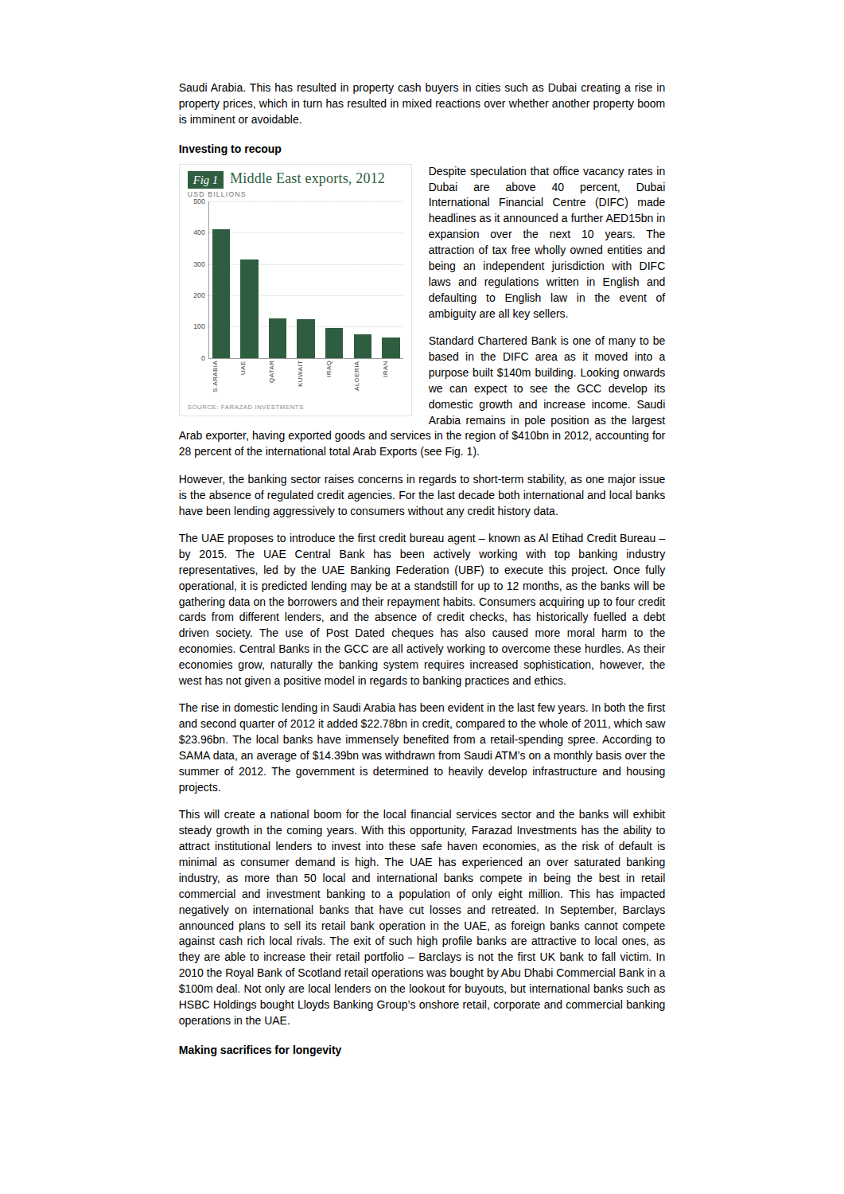Saudi Arabia. This has resulted in property cash buyers in cities such as Dubai creating a rise in property prices, which in turn has resulted in mixed reactions over whether another property boom is imminent or avoidable.
Investing to recoup
Fig 1
Middle East exports, 2012
USD Billions
500 400 300 200 100 0
S.ARABIA UAE QATAR KUWAIT IRAQ ALGERIA IRAN
Source: Farazad Investments
Despite speculation that office vacancy rates in Dubai are above 40 percent, Dubai International Financial Centre (DIFC) made headlines as it announced a further AED15bn in expansion over the next 10 years. The attraction of tax free wholly owned entities and being an independent jurisdiction with DIFC laws and regulations written in English and defaulting to English law in the event of ambiguity are all key sellers.
Standard Chartered Bank is one of many to be based in the DIFC area as it moved into a purpose built $140m building. Looking onwards we can expect to see the GCC develop its domestic growth and increase income. Saudi Arabia remains in pole position as the largest Arab exporter, having exported goods and services in the region of $410bn in 2012, accounting for 28 percent of the international total Arab Exports (see Fig. 1).
However, the banking sector raises concerns in regards to short-term stability, as one major issue is the absence of regulated credit agencies. For the last decade both international and local banks have been lending aggressively to consumers without any credit history data.
The UAE proposes to introduce the first credit bureau agent – known as Al Etihad Credit Bureau – by 2015. The UAE Central Bank has been actively working with top banking industry representatives, led by the UAE Banking Federation (UBF) to execute this project. Once fully operational, it is predicted lending may be at a standstill for up to 12 months, as the banks will be gathering data on the borrowers and their repayment habits. Consumers acquiring up to four credit cards from different lenders, and the absence of credit checks, has historically fuelled a debt driven society. The use of Post Dated cheques has also caused more moral harm to the economies. Central Banks in the GCC are all actively working to overcome these hurdles. As their economies grow, naturally the banking system requires increased sophistication, however, the west has not given a positive model in regards to banking practices and ethics.
The rise in domestic lending in Saudi Arabia has been evident in the last few years. In both the first and second quarter of 2012 it added $22.78bn in credit, compared to the whole of 2011, which saw $23.96bn. The local banks have immensely benefited from a retail-spending spree. According to SAMA data, an average of $14.39bn was withdrawn from Saudi ATM’s on a monthly basis over the summer of 2012. The government is determined to heavily develop infrastructure and housing projects.
This will create a national boom for the local financial services sector and the banks will exhibit steady growth in the coming years. With this opportunity, Farazad Investments has the ability to attract institutional lenders to invest into these safe haven economies, as the risk of default is minimal as consumer demand is high. The UAE has experienced an over saturated banking industry, as more than 50 local and international banks compete in being the best in retail commercial and investment banking to a population of only eight million. This has impacted negatively on international banks that have cut losses and retreated. In September, Barclays announced plans to sell its retail bank operation in the UAE, as foreign banks cannot compete against cash rich local rivals. The exit of such high profile banks are attractive to local ones, as they are able to increase their retail portfolio – Barclays is not the first UK bank to fall victim. In 2010 the Royal Bank of Scotland retail operations was bought by Abu Dhabi Commercial Bank in a $100m deal. Not only are local lenders on the lookout for buyouts, but international banks such as HSBC Holdings bought Lloyds Banking Group’s onshore retail, corporate and commercial banking operations in the UAE.
Making sacrifices for longevity